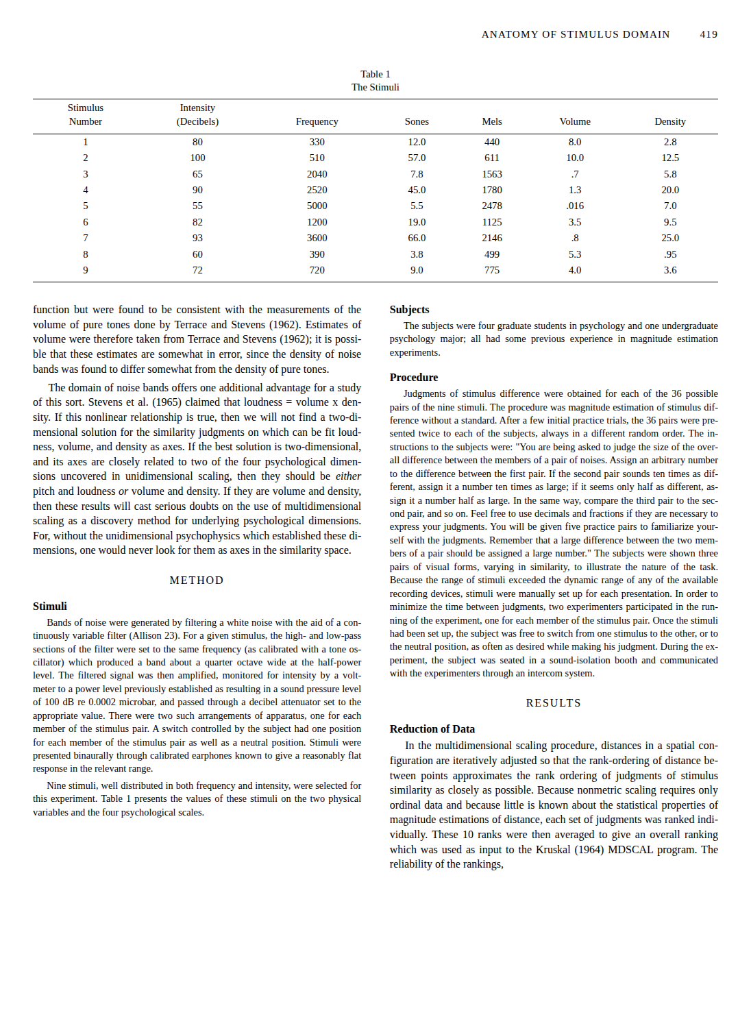ANATOMY OF STIMULUS DOMAIN 419
Table 1 The Stimuli
| Stimulus Number | Intensity (Decibels) | Frequency | Sones | Mels | Volume | Density |
| --- | --- | --- | --- | --- | --- | --- |
| 1 | 80 | 330 | 12.0 | 440 | 8.0 | 2.8 |
| 2 | 100 | 510 | 57.0 | 611 | 10.0 | 12.5 |
| 3 | 65 | 2040 | 7.8 | 1563 | .7 | 5.8 |
| 4 | 90 | 2520 | 45.0 | 1780 | 1.3 | 20.0 |
| 5 | 55 | 5000 | 5.5 | 2478 | .016 | 7.0 |
| 6 | 82 | 1200 | 19.0 | 1125 | 3.5 | 9.5 |
| 7 | 93 | 3600 | 66.0 | 2146 | .8 | 25.0 |
| 8 | 60 | 390 | 3.8 | 499 | 5.3 | .95 |
| 9 | 72 | 720 | 9.0 | 775 | 4.0 | 3.6 |
function but were found to be consistent with the measurements of the volume of pure tones done by Terrace and Stevens (1962). Estimates of volume were therefore taken from Terrace and Stevens (1962); it is possible that these estimates are somewhat in error, since the density of noise bands was found to differ somewhat from the density of pure tones.
The domain of noise bands offers one additional advantage for a study of this sort. Stevens et al. (1965) claimed that loudness = volume x density. If this nonlinear relationship is true, then we will not find a two-dimensional solution for the similarity judgments on which can be fit loudness, volume, and density as axes. If the best solution is two-dimensional, and its axes are closely related to two of the four psychological dimensions uncovered in unidimensional scaling, then they should be either pitch and loudness or volume and density. If they are volume and density, then these results will cast serious doubts on the use of multidimensional scaling as a discovery method for underlying psychological dimensions. For, without the unidimensional psychophysics which established these dimensions, one would never look for them as axes in the similarity space.
METHOD
Stimuli
Bands of noise were generated by filtering a white noise with the aid of a continuously variable filter (Allison 23). For a given stimulus, the high- and low-pass sections of the filter were set to the same frequency (as calibrated with a tone oscillator) which produced a band about a quarter octave wide at the half-power level. The filtered signal was then amplified, monitored for intensity by a voltmeter to a power level previously established as resulting in a sound pressure level of 100 dB re 0.0002 microbar, and passed through a decibel attenuator set to the appropriate value. There were two such arrangements of apparatus, one for each member of the stimulus pair. A switch controlled by the subject had one position for each member of the stimulus pair as well as a neutral position. Stimuli were presented binaurally through calibrated earphones known to give a reasonably flat response in the relevant range.
Nine stimuli, well distributed in both frequency and intensity, were selected for this experiment. Table 1 presents the values of these stimuli on the two physical variables and the four psychological scales.
Subjects
The subjects were four graduate students in psychology and one undergraduate psychology major; all had some previous experience in magnitude estimation experiments.
Procedure
Judgments of stimulus difference were obtained for each of the 36 possible pairs of the nine stimuli. The procedure was magnitude estimation of stimulus difference without a standard. After a few initial practice trials, the 36 pairs were presented twice to each of the subjects, always in a different random order. The instructions to the subjects were: "You are being asked to judge the size of the overall difference between the members of a pair of noises. Assign an arbitrary number to the difference between the first pair. If the second pair sounds ten times as different, assign it a number ten times as large; if it seems only half as different, assign it a number half as large. In the same way, compare the third pair to the second pair, and so on. Feel free to use decimals and fractions if they are necessary to express your judgments. You will be given five practice pairs to familiarize yourself with the judgments. Remember that a large difference between the two members of a pair should be assigned a large number." The subjects were shown three pairs of visual forms, varying in similarity, to illustrate the nature of the task. Because the range of stimuli exceeded the dynamic range of any of the available recording devices, stimuli were manually set up for each presentation. In order to minimize the time between judgments, two experimenters participated in the running of the experiment, one for each member of the stimulus pair. Once the stimuli had been set up, the subject was free to switch from one stimulus to the other, or to the neutral position, as often as desired while making his judgment. During the experiment, the subject was seated in a sound-isolation booth and communicated with the experimenters through an intercom system.
RESULTS
Reduction of Data
In the multidimensional scaling procedure, distances in a spatial configuration are iteratively adjusted so that the rank-ordering of distance between points approximates the rank ordering of judgments of stimulus similarity as closely as possible. Because nonmetric scaling requires only ordinal data and because little is known about the statistical properties of magnitude estimations of distance, each set of judgments was ranked individually. These 10 ranks were then averaged to give an overall ranking which was used as input to the Kruskal (1964) MDSCAL program. The reliability of the rankings,